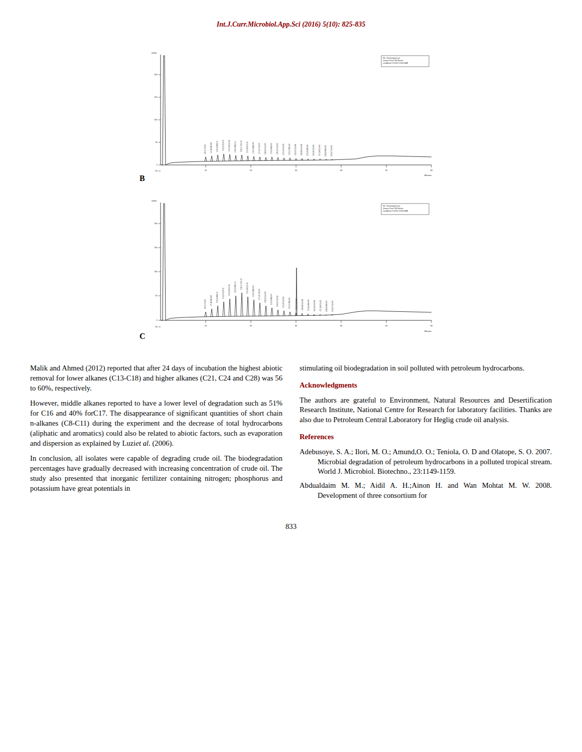Int.J.Curr.Microbiol.App.Sci (2016) 5(10): 825-835
mVolt 200 150 100 50 0 -50 10 20 30 40 50 60 Minutes File: Chromatogram.raw Channel: Front / FID Results Last Altered: 1/1/2012 12:00:00 AM C8 (9.17) 0.05 C9 (10.44) 0.08 C10 (11.88) 0.12 C11 (13.21) 0.15 C12 (14.55) 0.14 C13 (15.88) 0.11 C14 (17.22) 0.13 C15 (18.55) 0.10 C16 (19.88) 0.09 C17 (21.22) 0.07 C18 (22.55) 0.06 C19 (23.88) 0.07 C20 (25.22) 0.06 C21 (26.55) 0.05 C22 (27.88) 0.05 C23 (29.22) 0.04 C24 (30.55) 0.04 C25 (31.88) 0.03 C26 (33.22) 0.03 C27 (34.55) 0.02 C28 (35.88) 0.02 C29 (37.22) 0.01
B
mVolt 200 150 100 50 0 -50 10 20 30 40 50 60 Minutes File: Chromatogram.raw Channel: Front / FID Results Last Altered: 1/1/2012 12:00:00 AM C8 (9.17) 0.05 C9 (10.44) 0.08 C10 (11.88) 0.12 C11 (13.21) 0.15 C12 (14.55) 0.14 C13 (15.88) 0.11 C14 (17.22) 0.13 C15 (18.55) 0.10 C16 (19.88) 0.09 C17 (21.22) 0.07 C18 (22.55) 0.06 C19 (23.88) 0.07 C20 (25.22) 0.06 C21 (26.55) 0.05 C22 (27.88) 0.05 C23 (29.22) 0.04 C24 (30.55) 0.04 C25 (31.88) 0.03 C26 (33.22) 0.03 C27 (34.55) 0.02 C28 (35.88) 0.02 C29 (37.22) 0.01
C
Malik and Ahmed (2012) reported that after 24 days of incubation the highest abiotic removal for lower alkanes (C13-C18) and higher alkanes (C21, C24 and C28) was 56 to 60%, respectively.
However, middle alkanes reported to have a lower level of degradation such as 51% for C16 and 40% forC17. The disappearance of significant quantities of short chain n-alkanes (C8-C11) during the experiment and the decrease of total hydrocarbons (aliphatic and aromatics) could also be related to abiotic factors, such as evaporation and dispersion as explained by Luziet al. (2006).
In conclusion, all isolates were capable of degrading crude oil. The biodegradation percentages have gradually decreased with increasing concentration of crude oil. The study also presented that inorganic fertilizer containing nitrogen; phosphorus and potassium have great potentials in
stimulating oil biodegradation in soil polluted with petroleum hydrocarbons.
Acknowledgments
The authors are grateful to Environment, Natural Resources and Desertification Research Institute, National Centre for Research for laboratory facilities. Thanks are also due to Petroleum Central Laboratory for Heglig crude oil analysis.
References
Adebusoye, S. A.; Ilori, M. O.; Amund,O. O.; Teniola, O. D and Olatope, S. O. 2007. Microbial degradation of petroleum hydrocarbons in a polluted tropical stream. World J. Microbiol. Biotechno., 23:1149-1159.
Abdualdaim M. M.; Aidil A. H.;Ainon H. and Wan Mohtat M. W. 2008. Development of three consortium for
833